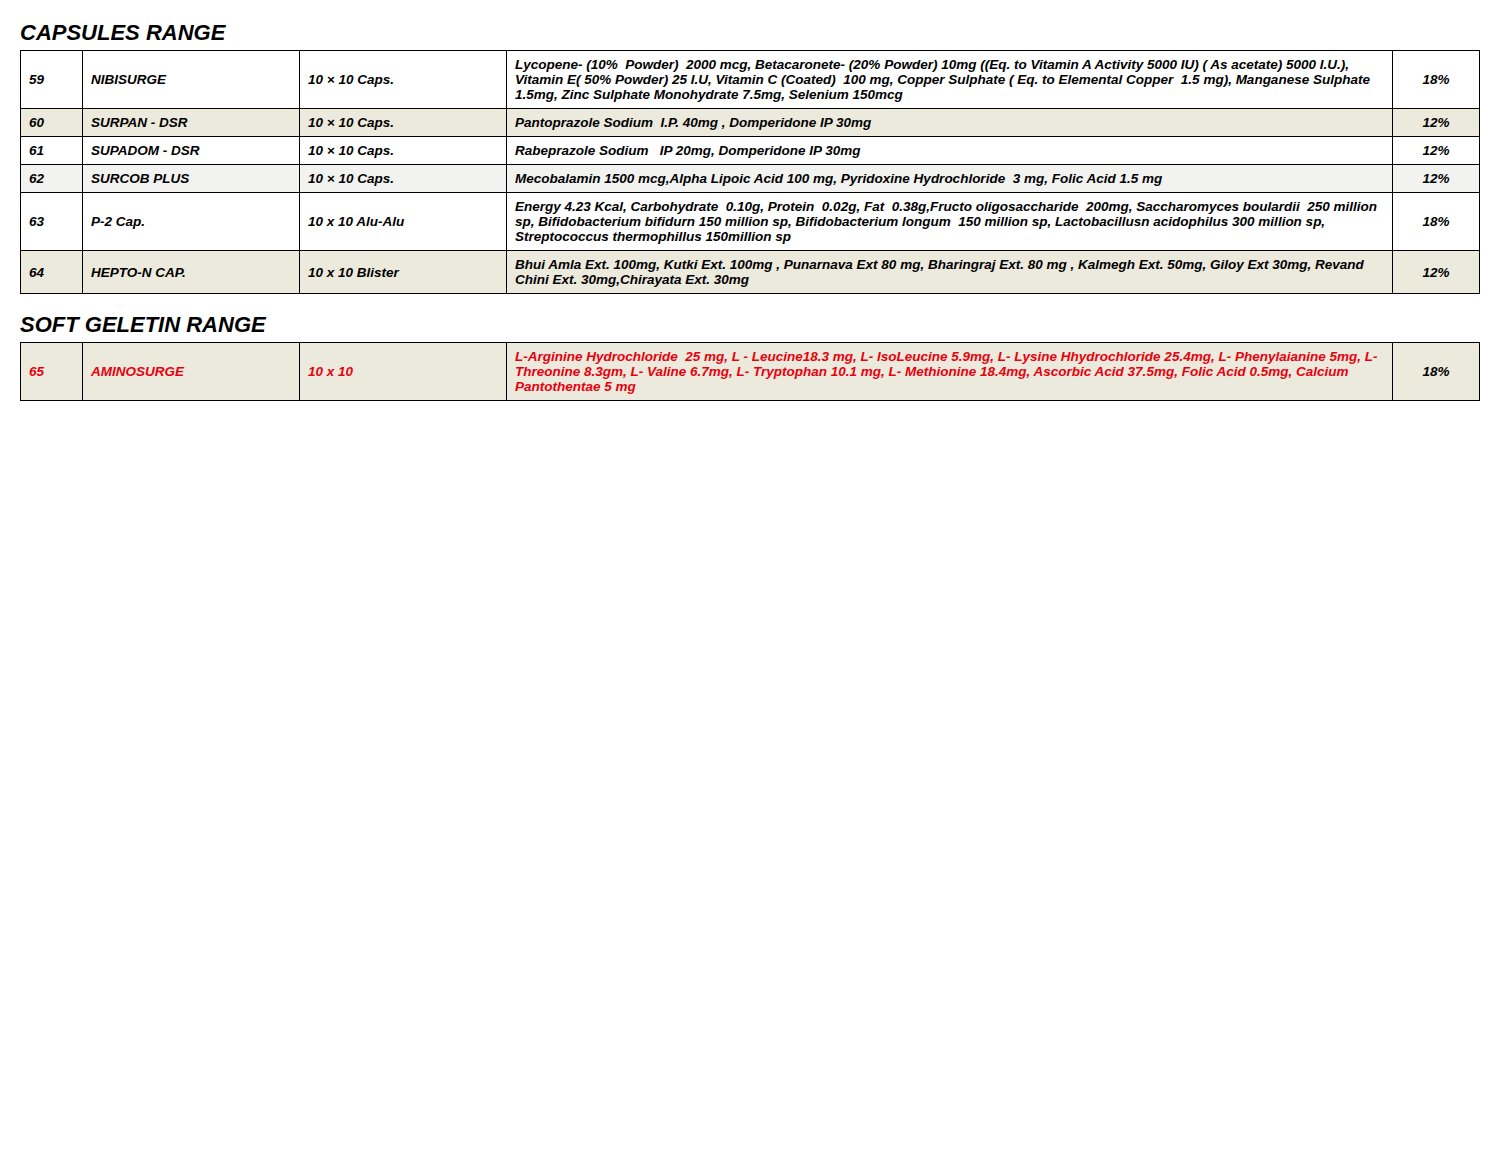CAPSULES RANGE
| 59 | NIBISURGE | 10 × 10 Caps. | Lycopene- (10% Powder) 2000 mcg, Betacaronete- (20% Powder) 10mg ((Eq. to Vitamin A Activity 5000 IU) ( As acetate) 5000 I.U.), Vitamin E( 50% Powder) 25 I.U, Vitamin C (Coated) 100 mg, Copper Sulphate ( Eq. to Elemental Copper 1.5 mg), Manganese Sulphate 1.5mg, Zinc Sulphate Monohydrate 7.5mg, Selenium 150mcg | 18% |
| 60 | SURPAN - DSR | 10 × 10 Caps. | Pantoprazole Sodium I.P. 40mg , Domperidone IP 30mg | 12% |
| 61 | SUPADOM - DSR | 10 × 10 Caps. | Rabeprazole Sodium IP 20mg, Domperidone IP 30mg | 12% |
| 62 | SURCOB PLUS | 10 × 10 Caps. | Mecobalamin 1500 mcg,Alpha Lipoic Acid 100 mg, Pyridoxine Hydrochloride 3 mg, Folic Acid 1.5 mg | 12% |
| 63 | P-2 Cap. | 10 x 10 Alu-Alu | Energy 4.23 Kcal, Carbohydrate 0.10g, Protein 0.02g, Fat 0.38g,Fructo oligosaccharide 200mg, Saccharomyces boulardii 250 million sp, Bifidobacterium bifidurn 150 million sp, Bifidobacterium longum 150 million sp, Lactobacillusn acidophilus 300 million sp, Streptococcus thermophillus 150million sp | 18% |
| 64 | HEPTO-N CAP. | 10 x 10 Blister | Bhui Amla Ext. 100mg, Kutki Ext. 100mg , Punarnava Ext 80 mg, Bharingraj Ext. 80 mg , Kalmegh Ext. 50mg, Giloy Ext 30mg, Revand Chini Ext. 30mg,Chirayata Ext. 30mg | 12% |
SOFT GELETIN RANGE
| 65 | AMINOSURGE | 10 x 10 | L-Arginine Hydrochloride 25 mg, L - Leucine18.3 mg, L- IsoLeucine 5.9mg, L- Lysine Hhydrochloride 25.4mg, L- Phenylaianine 5mg, L- Threonine 8.3gm, L- Valine 6.7mg, L- Tryptophan 10.1 mg, L- Methionine 18.4mg, Ascorbic Acid 37.5mg, Folic Acid 0.5mg, Calcium Pantothentae 5 mg | 18% |